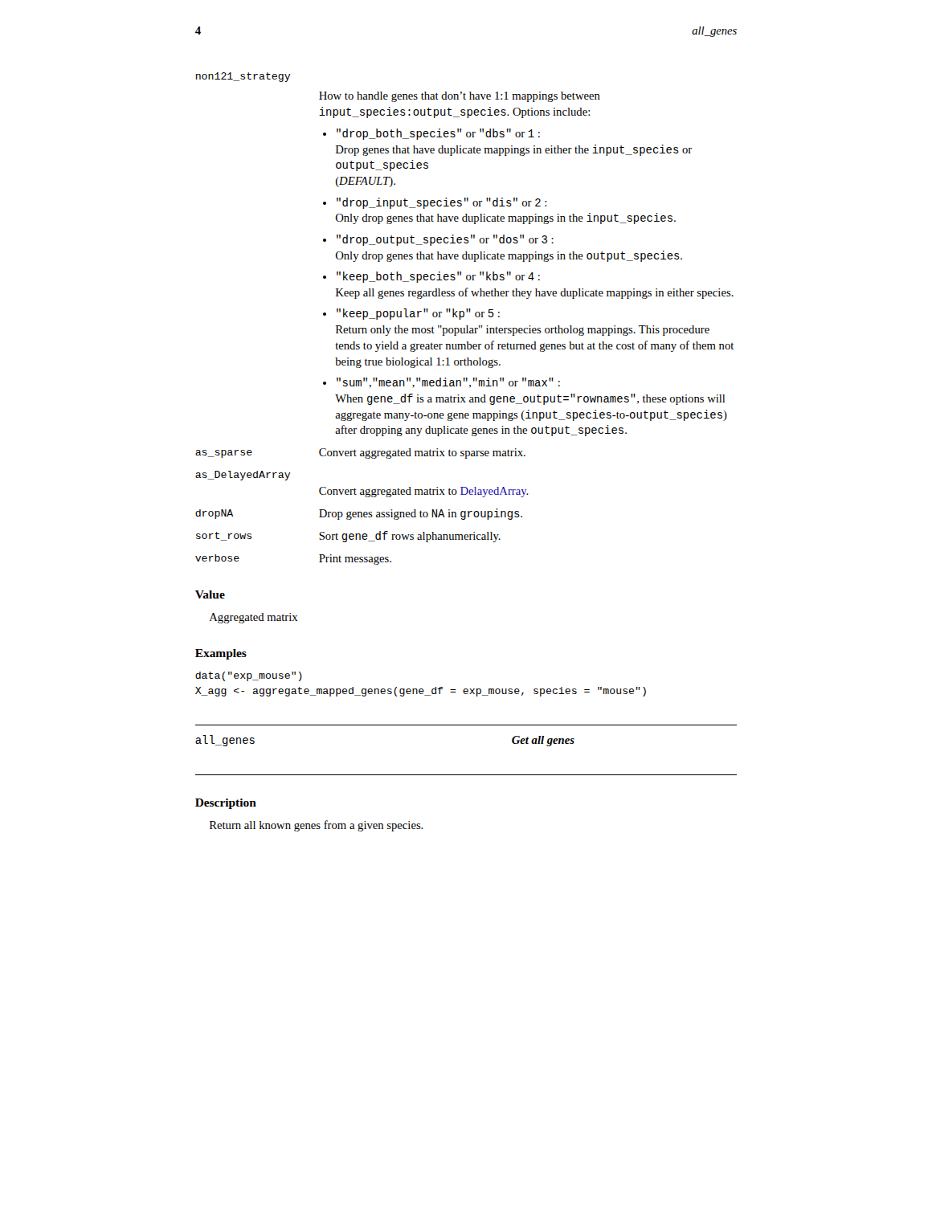4 all_genes
non121_strategy
How to handle genes that don’t have 1:1 mappings between input_species:output_species. Options include:
"drop_both_species" or "dbs" or 1 : Drop genes that have duplicate mappings in either the input_species or output_species
(DEFAULT).
"drop_input_species" or "dis" or 2 : Only drop genes that have duplicate mappings in the input_species.
"drop_output_species" or "dos" or 3 : Only drop genes that have duplicate mappings in the output_species.
"keep_both_species" or "kbs" or 4 : Keep all genes regardless of whether they have duplicate mappings in either species.
"keep_popular" or "kp" or 5 : Return only the most "popular" interspecies ortholog mappings. This procedure tends to yield a greater number of returned genes but at the cost of many of them not being true biological 1:1 orthologs.
"sum","mean","median","min" or "max" : When gene_df is a matrix and gene_output="rownames", these options will aggregate many-to-one gene mappings (input_species-to-output_species) after dropping any duplicate genes in the output_species.
as_sparse
Convert aggregated matrix to sparse matrix.
as_DelayedArray
Convert aggregated matrix to DelayedArray.
dropNA
Drop genes assigned to NA in groupings.
sort_rows
Sort gene_df rows alphanumerically.
verbose
Print messages.
Value
Aggregated matrix
Examples
data("exp_mouse")
X_agg <- aggregate_mapped_genes(gene_df = exp_mouse, species = "mouse")
all_genes Get all genes
Description
Return all known genes from a given species.